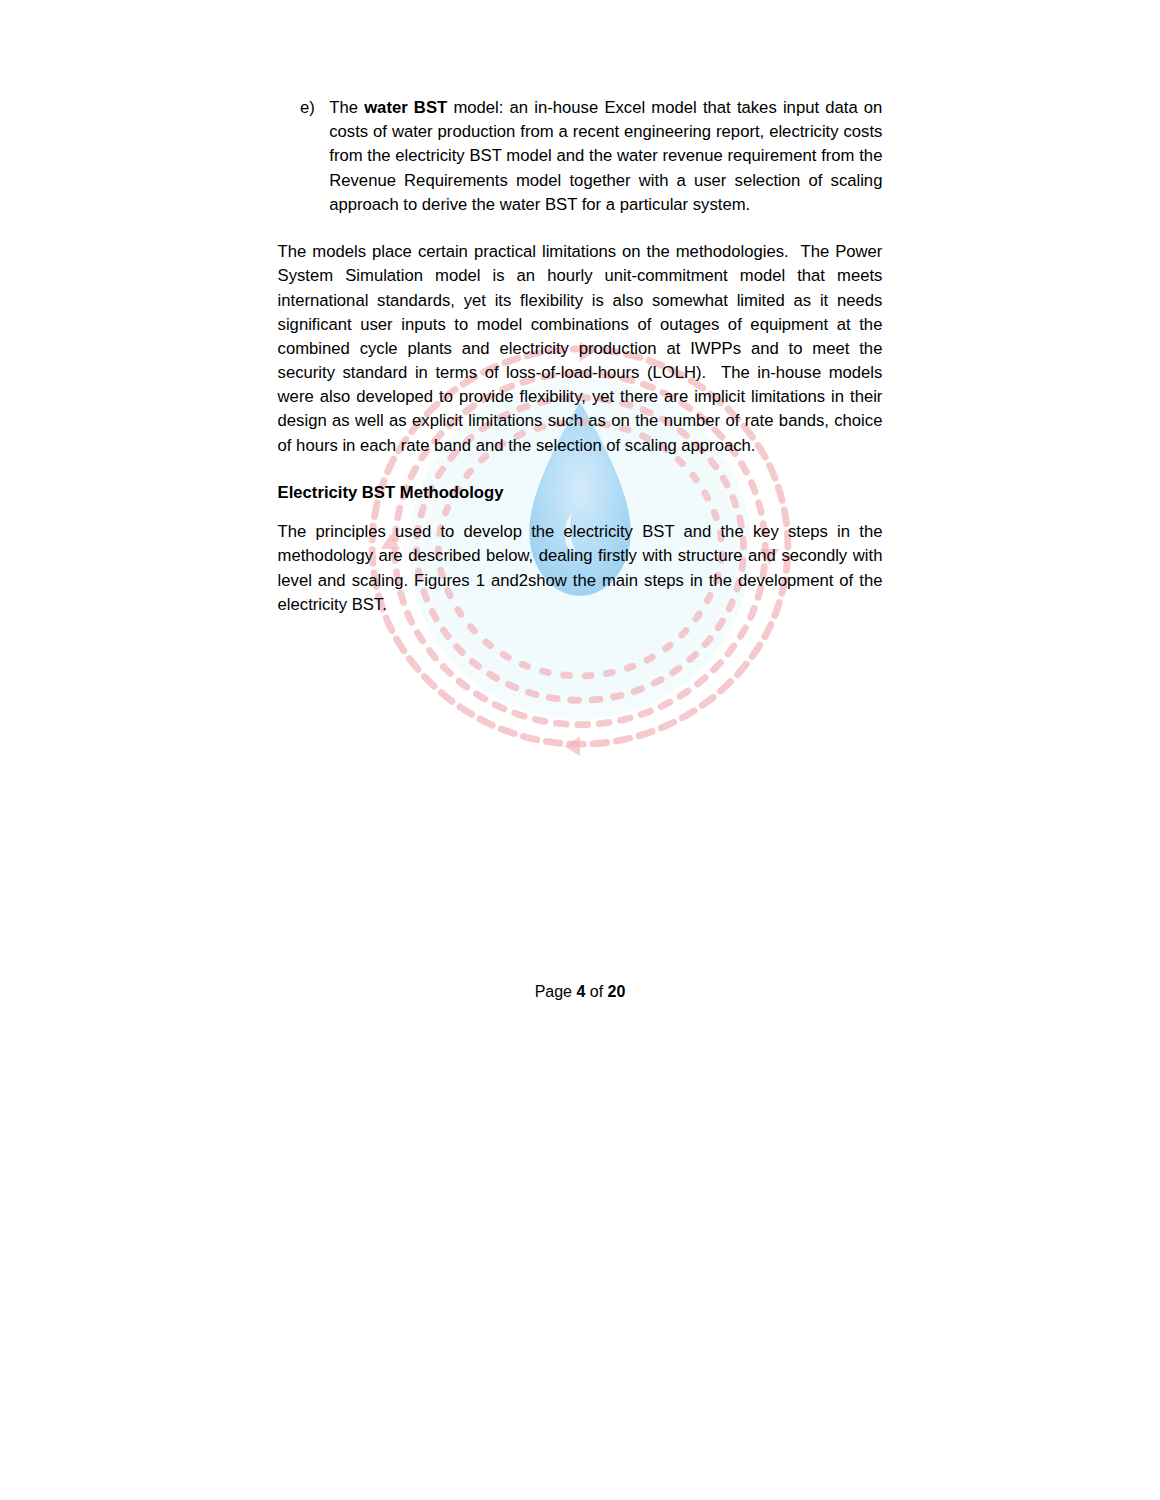e) The water BST model: an in-house Excel model that takes input data on costs of water production from a recent engineering report, electricity costs from the electricity BST model and the water revenue requirement from the Revenue Requirements model together with a user selection of scaling approach to derive the water BST for a particular system.
The models place certain practical limitations on the methodologies. The Power System Simulation model is an hourly unit-commitment model that meets international standards, yet its flexibility is also somewhat limited as it needs significant user inputs to model combinations of outages of equipment at the combined cycle plants and electricity production at IWPPs and to meet the security standard in terms of loss-of-load-hours (LOLH). The in-house models were also developed to provide flexibility, yet there are implicit limitations in their design as well as explicit limitations such as on the number of rate bands, choice of hours in each rate band and the selection of scaling approach.
Electricity BST Methodology
The principles used to develop the electricity BST and the key steps in the methodology are described below, dealing firstly with structure and secondly with level and scaling. Figures 1 and2show the main steps in the development of the electricity BST.
Page 4 of 20